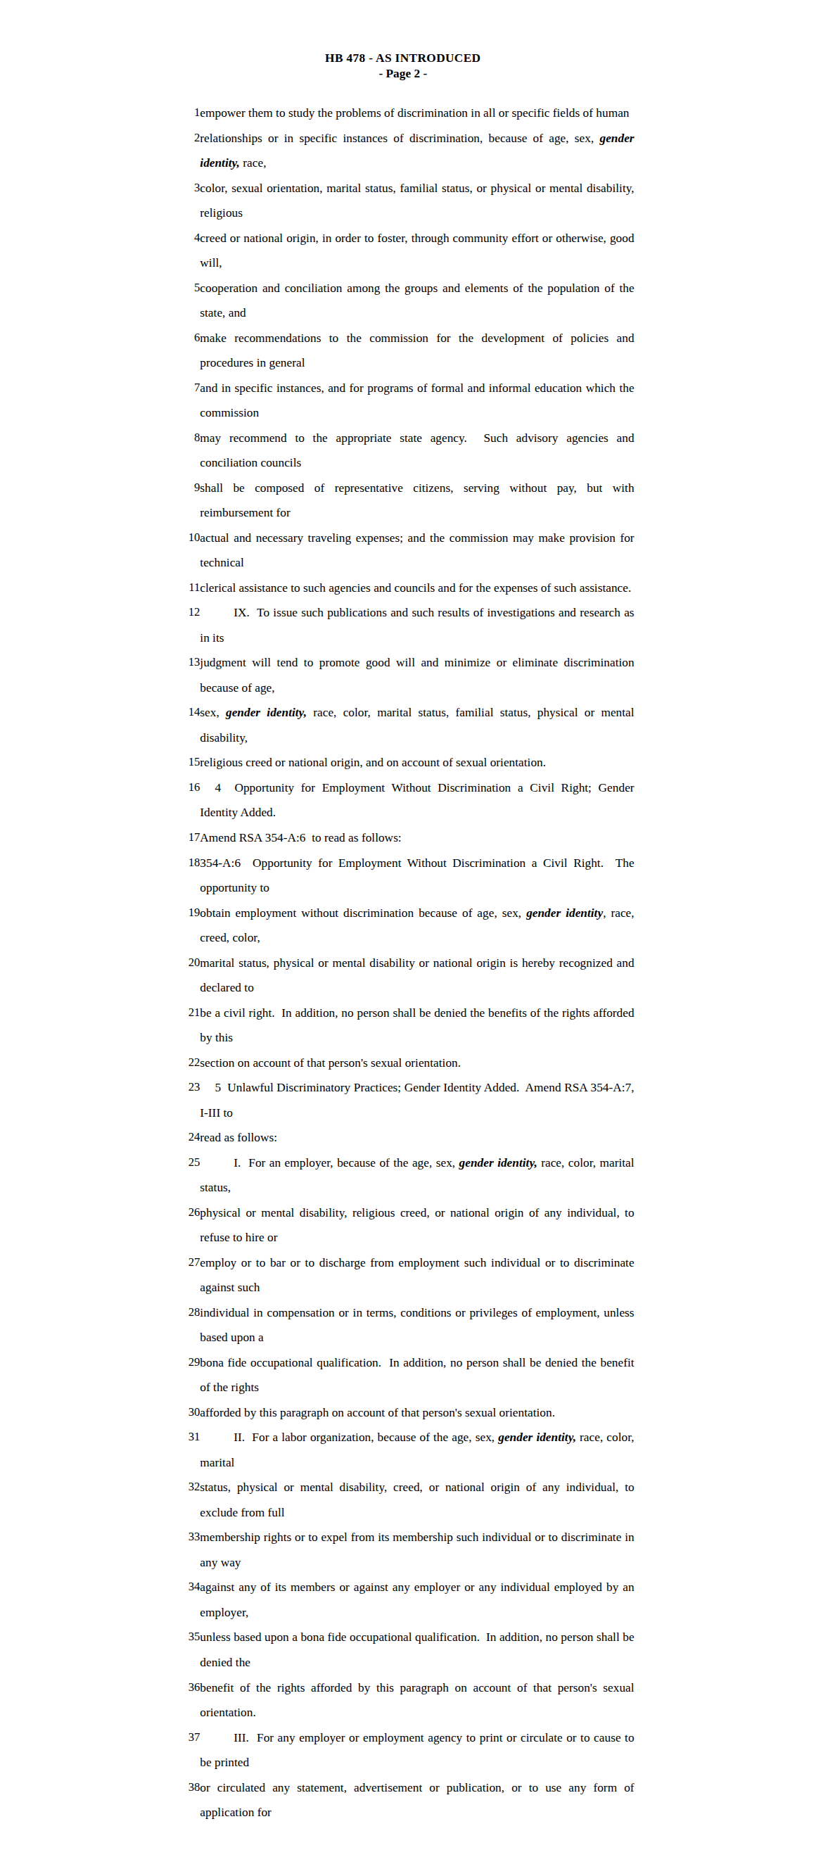HB 478 - AS INTRODUCED
- Page 2 -
| 1 | empower them to study the problems of discrimination in all or specific fields of human |
| 2 | relationships or in specific instances of discrimination, because of age, sex, gender identity, race, |
| 3 | color, sexual orientation, marital status, familial status, or physical or mental disability, religious |
| 4 | creed or national origin, in order to foster, through community effort or otherwise, good will, |
| 5 | cooperation and conciliation among the groups and elements of the population of the state, and |
| 6 | make recommendations to the commission for the development of policies and procedures in general |
| 7 | and in specific instances, and for programs of formal and informal education which the commission |
| 8 | may recommend to the appropriate state agency. Such advisory agencies and conciliation councils |
| 9 | shall be composed of representative citizens, serving without pay, but with reimbursement for |
| 10 | actual and necessary traveling expenses; and the commission may make provision for technical |
| 11 | clerical assistance to such agencies and councils and for the expenses of such assistance. |
| 12 | IX. To issue such publications and such results of investigations and research as in its |
| 13 | judgment will tend to promote good will and minimize or eliminate discrimination because of age, |
| 14 | sex, gender identity, race, color, marital status, familial status, physical or mental disability, |
| 15 | religious creed or national origin, and on account of sexual orientation. |
| 16 | 4 Opportunity for Employment Without Discrimination a Civil Right; Gender Identity Added. |
| 17 | Amend RSA 354-A:6 to read as follows: |
| 18 | 354-A:6 Opportunity for Employment Without Discrimination a Civil Right. The opportunity to |
| 19 | obtain employment without discrimination because of age, sex, gender identity , race, creed, color, |
| 20 | marital status, physical or mental disability or national origin is hereby recognized and declared to |
| 21 | be a civil right. In addition, no person shall be denied the benefits of the rights afforded by this |
| 22 | section on account of that person's sexual orientation. |
| 23 | 5 Unlawful Discriminatory Practices; Gender Identity Added. Amend RSA 354-A:7, I-III to |
| 24 | read as follows: |
| 25 | I. For an employer, because of the age, sex, gender identity, race, color, marital status, |
| 26 | physical or mental disability, religious creed, or national origin of any individual, to refuse to hire or |
| 27 | employ or to bar or to discharge from employment such individual or to discriminate against such |
| 28 | individual in compensation or in terms, conditions or privileges of employment, unless based upon a |
| 29 | bona fide occupational qualification. In addition, no person shall be denied the benefit of the rights |
| 30 | afforded by this paragraph on account of that person's sexual orientation. |
| 31 | II. For a labor organization, because of the age, sex, gender identity, race, color, marital |
| 32 | status, physical or mental disability, creed, or national origin of any individual, to exclude from full |
| 33 | membership rights or to expel from its membership such individual or to discriminate in any way |
| 34 | against any of its members or against any employer or any individual employed by an employer, |
| 35 | unless based upon a bona fide occupational qualification. In addition, no person shall be denied the |
| 36 | benefit of the rights afforded by this paragraph on account of that person's sexual orientation. |
| 37 | III. For any employer or employment agency to print or circulate or to cause to be printed |
| 38 | or circulated any statement, advertisement or publication, or to use any form of application for |